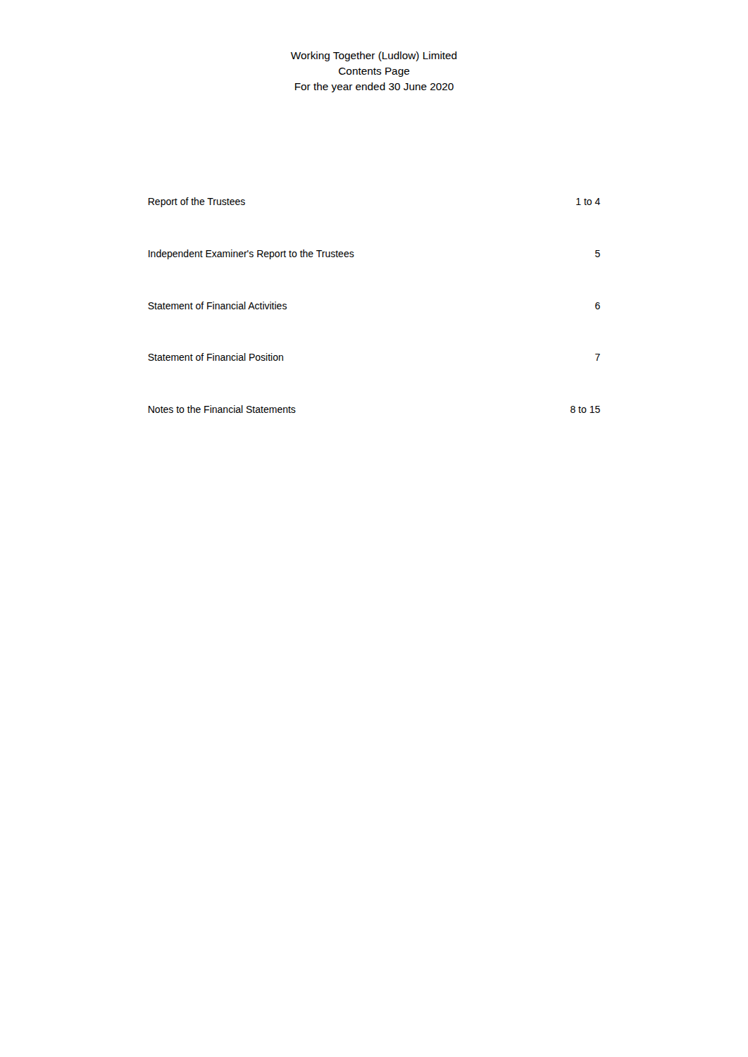Working Together (Ludlow) Limited
Contents Page
For the year ended 30 June 2020
| Report of the Trustees | 1 to 4 |
| Independent Examiner's Report to the Trustees | 5 |
| Statement of Financial Activities | 6 |
| Statement of Financial Position | 7 |
| Notes to the Financial Statements | 8 to 15 |